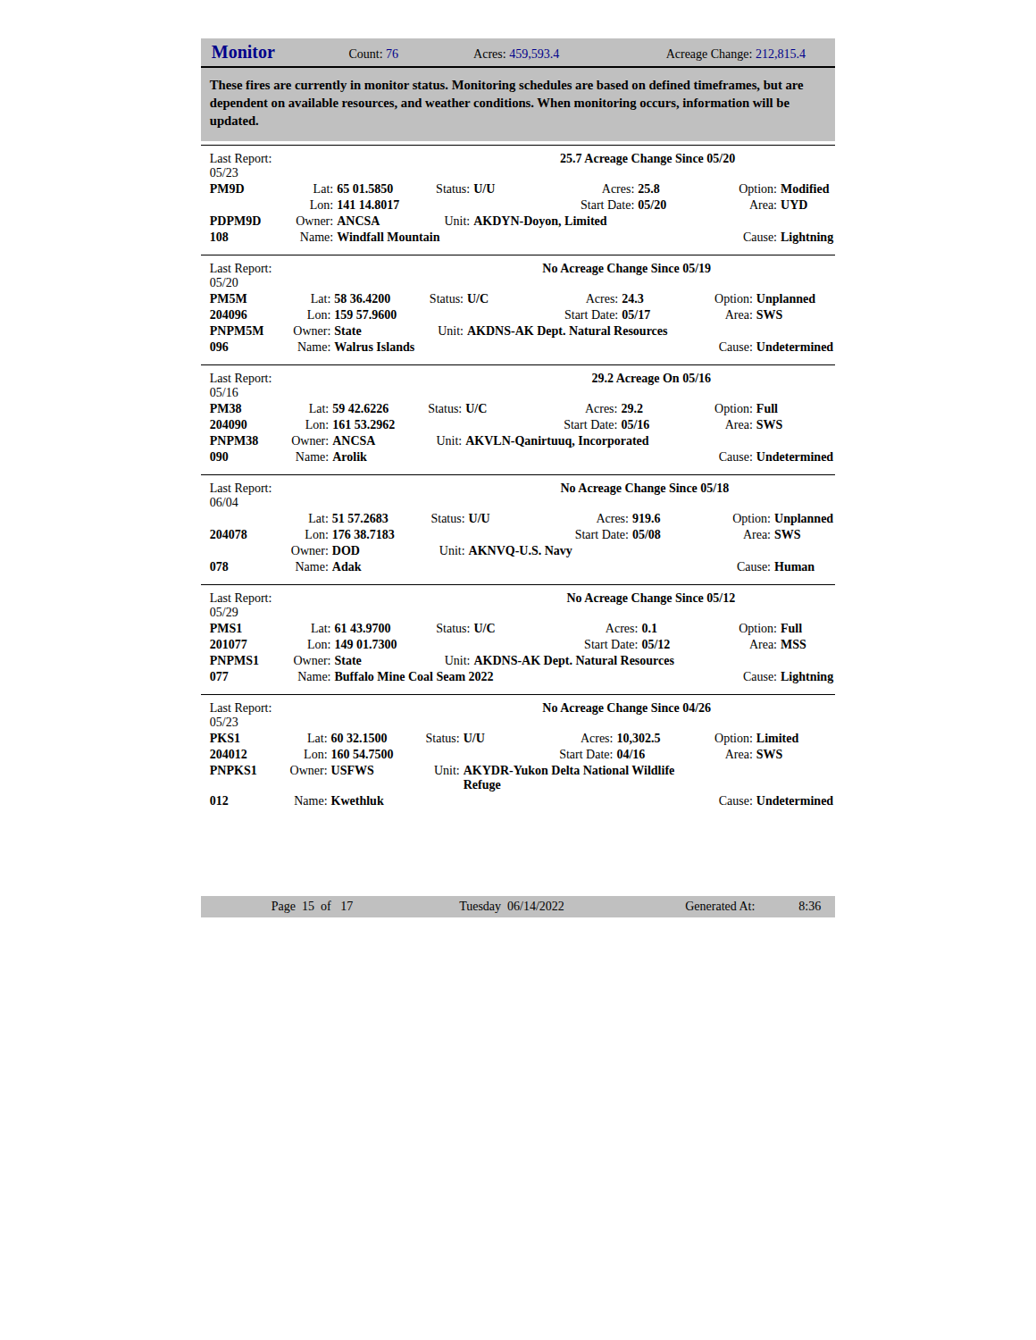Monitor
Count: 76
Acres: 459,593.4
Acreage Change: 212,815.4
These fires are currently in monitor status. Monitoring schedules are based on defined timeframes, but are dependent on available resources, and weather conditions. When monitoring occurs, information will be updated.
| Last Report: 05/23 | | | | 25.7 Acreage Change Since 05/20 |
| PM9D | Lat: | 65 01.5850 | Status: | U/U | Acres: | 25.8 | Option: | Modified |
| | Lon: | 141 14.8017 | | | Start Date: | 05/20 | Area: | UYD |
| PDPM9D | Owner: | ANCSA | Unit: | AKDYN-Doyon, Limited | | |
| 108 | Name: | Windfall Mountain | | | Cause: | Lightning |
| Last Report: 05/20 | | | | No Acreage Change Since 05/19 |
| PM5M | Lat: | 58 36.4200 | Status: | U/C | Acres: | 24.3 | Option: | Unplanned |
| 204096 | Lon: | 159 57.9600 | | | Start Date: | 05/17 | Area: | SWS |
| PNPM5M | Owner: | State | Unit: | AKDNS-AK Dept. Natural Resources | | |
| 096 | Name: | Walrus Islands | | | Cause: | Undetermined |
| Last Report: 05/16 | | | | 29.2 Acreage On 05/16 |
| PM38 | Lat: | 59 42.6226 | Status: | U/C | Acres: | 29.2 | Option: | Full |
| 204090 | Lon: | 161 53.2962 | | | Start Date: | 05/16 | Area: | SWS |
| PNPM38 | Owner: | ANCSA | Unit: | AKVLN-Qanirtuuq, Incorporated | | |
| 090 | Name: | Arolik | | | Cause: | Undetermined |
| Last Report: 06/04 | | | | No Acreage Change Since 05/18 |
| | Lat: | 51 57.2683 | Status: | U/U | Acres: | 919.6 | Option: | Unplanned |
| 204078 | Lon: | 176 38.7183 | | | Start Date: | 05/08 | Area: | SWS |
| | Owner: | DOD | Unit: | AKNVQ-U.S. Navy | | |
| 078 | Name: | Adak | | | Cause: | Human |
| Last Report: 05/29 | | | | No Acreage Change Since 05/12 |
| PMS1 | Lat: | 61 43.9700 | Status: | U/C | Acres: | 0.1 | Option: | Full |
| 201077 | Lon: | 149 01.7300 | | | Start Date: | 05/12 | Area: | MSS |
| PNPMS1 | Owner: | State | Unit: | AKDNS-AK Dept. Natural Resources | | |
| 077 | Name: | Buffalo Mine Coal Seam 2022 | | | Cause: | Lightning |
| Last Report: 05/23 | | | | No Acreage Change Since 04/26 |
| PKS1 | Lat: | 60 32.1500 | Status: | U/U | Acres: | 10,302.5 | Option: | Limited |
| 204012 | Lon: | 160 54.7500 | | | Start Date: | 04/16 | Area: | SWS |
| PNPKS1 | Owner: | USFWS | Unit: | AKYDR-Yukon Delta National Wildlife Refuge | | |
| 012 | Name: | Kwethluk | | | Cause: | Undetermined |
Page 15 of 17
Tuesday 06/14/2022
Generated At:
8:36